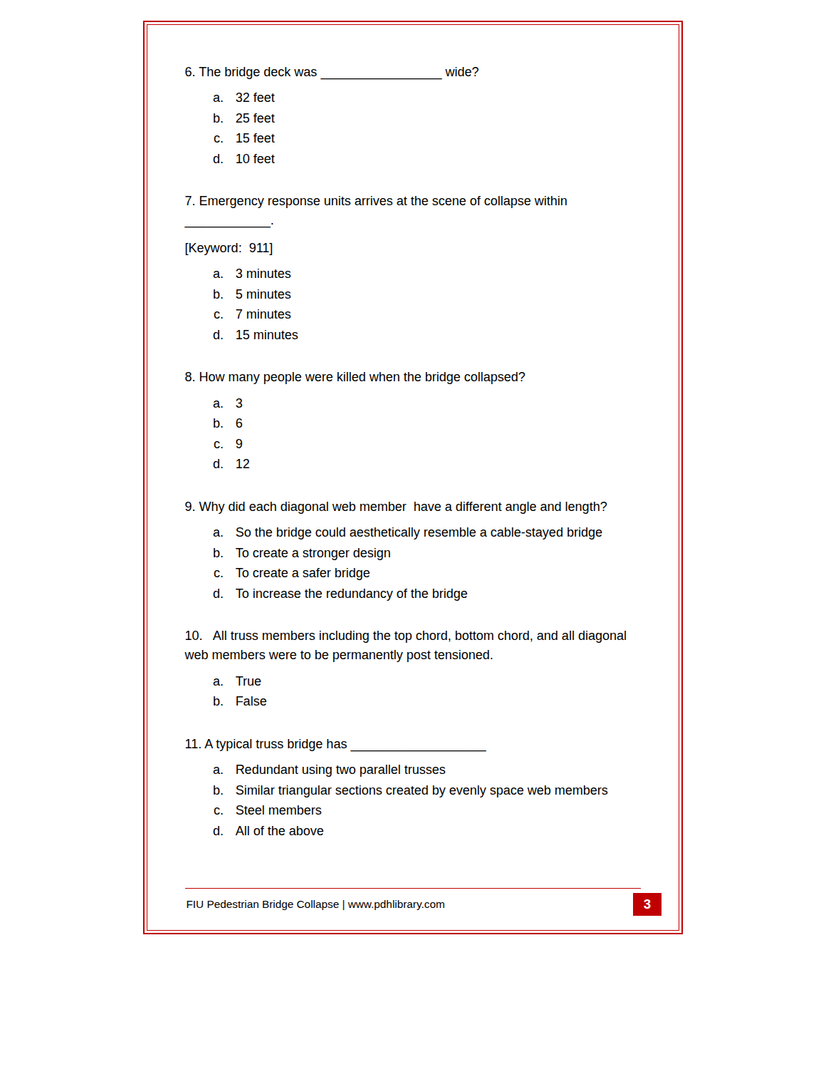6. The bridge deck was _________________ wide?
32 feet
25 feet
15 feet
10 feet
7. Emergency response units arrives at the scene of collapse within ____________.
[Keyword: 911]
3 minutes
5 minutes
7 minutes
15 minutes
8. How many people were killed when the bridge collapsed?
3
6
9
12
9. Why did each diagonal web member have a different angle and length?
So the bridge could aesthetically resemble a cable-stayed bridge
To create a stronger design
To create a safer bridge
To increase the redundancy of the bridge
10. All truss members including the top chord, bottom chord, and all diagonal web members were to be permanently post tensioned.
True
False
11. A typical truss bridge has ___________________
Redundant using two parallel trusses
Similar triangular sections created by evenly space web members
Steel members
All of the above
FIU Pedestrian Bridge Collapse | www.pdhlibrary.com
3